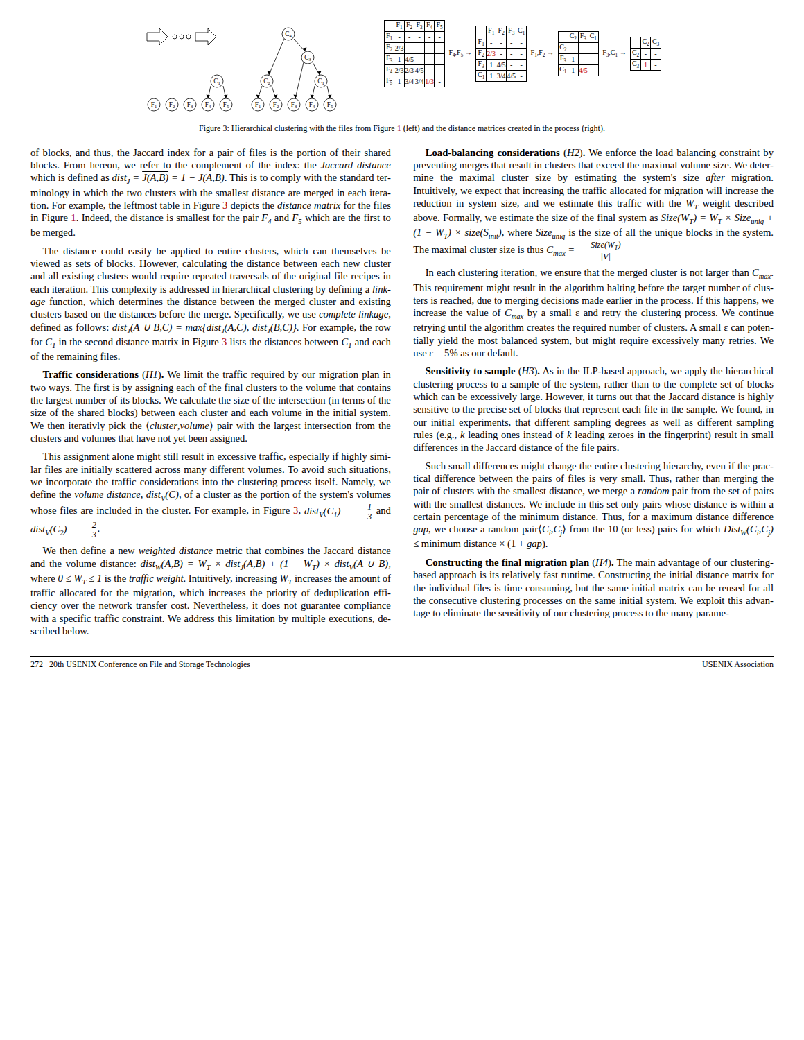F1 F2 F3 F4 F5 C1 F1 F2 F3 F4 F5 C2 C1 C3 C4
| | F 1 | F 2 | F 3 | F 4 | F 5 |
| --- | --- | --- | --- | --- | --- |
| F 1 | - | - | - | - | - |
| F 2 | 2/3 | - | - | - | - |
| F 3 | 1 | 4/5 | - | - | - |
| F 4 | 2/3 | 2/3 | 4/5 | - | - |
| F 5 | 1 | 3/4 | 3/4 | 1/3 | - |
F4,F5 →
| | F 1 | F 2 | F 3 | C 1 |
| --- | --- | --- | --- | --- |
| F 1 | - | - | - | - |
| F 2 | 2/3 | - | - | - |
| F 3 | 1 | 4/5 | - | - |
| C 1 | 1 | 3/4 | 4/5 | - |
F1,F2 →
| | C 2 | F 3 | C 1 |
| --- | --- | --- | --- |
| C 2 | - | - | - |
| F 3 | 1 | - | - |
| C 1 | 1 | 4/5 | - |
F3,C1 →
| | C 2 | C 3 |
| --- | --- | --- |
| C 2 | - | - |
| C 3 | 1 | - |
Figure 3: Hierarchical clustering with the files from Figure 1 (left) and the distance matrices created in the process (right).
of blocks, and thus, the Jaccard index for a pair of files is the portion of their shared blocks. From hereon, we refer to the complement of the index: the Jaccard distance which is defined as distJ = J(A,B) = 1 − J(A,B). This is to comply with the standard terminology in which the two clusters with the smallest distance are merged in each iteration. For example, the leftmost table in Figure 3 depicts the distance matrix for the files in Figure 1. Indeed, the distance is smallest for the pair F4 and F5 which are the first to be merged.
The distance could easily be applied to entire clusters, which can themselves be viewed as sets of blocks. However, calculating the distance between each new cluster and all existing clusters would require repeated traversals of the original file recipes in each iteration. This complexity is addressed in hierarchical clustering by defining a linkage function, which determines the distance between the merged cluster and existing clusters based on the distances before the merge. Specifically, we use complete linkage, defined as follows: distJ(A ∪ B,C) = max{distJ(A,C), distJ(B,C)}. For example, the row for C1 in the second distance matrix in Figure 3 lists the distances between C1 and each of the remaining files.
Traffic considerations (H1). We limit the traffic required by our migration plan in two ways. The first is by assigning each of the final clusters to the volume that contains the largest number of its blocks. We calculate the size of the intersection (in terms of the size of the shared blocks) between each cluster and each volume in the initial system. We then iterativly pick the ⟨cluster,volume⟩ pair with the largest intersection from the clusters and volumes that have not yet been assigned.
This assignment alone might still result in excessive traffic, especially if highly similar files are initially scattered across many different volumes. To avoid such situations, we incorporate the traffic considerations into the clustering process itself. Namely, we define the volume distance, distV(C), of a cluster as the portion of the system's volumes whose files are included in the cluster. For example, in Figure 3, distV(C1) = 13 and distV(C2) = 23.
We then define a new weighted distance metric that combines the Jaccard distance and the volume distance: distW(A,B) = WT × distJ(A,B) + (1 − WT) × distV(A ∪ B), where 0 ≤ WT ≤ 1 is the traffic weight. Intuitively, increasing WT increases the amount of traffic allocated for the migration, which increases the priority of deduplication efficiency over the network transfer cost. Nevertheless, it does not guarantee compliance with a specific traffic constraint. We address this limitation by multiple executions, described below.
Load-balancing considerations (H2). We enforce the load balancing constraint by preventing merges that result in clusters that exceed the maximal volume size. We determine the maximal cluster size by estimating the system's size after migration. Intuitively, we expect that increasing the traffic allocated for migration will increase the reduction in system size, and we estimate this traffic with the WT weight described above. Formally, we estimate the size of the final system as Size(WT) = WT × Sizeuniq + (1 − WT) × size(Sinit), where Sizeuniq is the size of all the unique blocks in the system. The maximal cluster size is thus Cmax = Size(WT)|V|
In each clustering iteration, we ensure that the merged cluster is not larger than Cmax. This requirement might result in the algorithm halting before the target number of clusters is reached, due to merging decisions made earlier in the process. If this happens, we increase the value of Cmax by a small ε and retry the clustering process. We continue retrying until the algorithm creates the required number of clusters. A small ε can potentially yield the most balanced system, but might require excessively many retries. We use ε = 5% as our default.
Sensitivity to sample (H3). As in the ILP-based approach, we apply the hierarchical clustering process to a sample of the system, rather than to the complete set of blocks which can be excessively large. However, it turns out that the Jaccard distance is highly sensitive to the precise set of blocks that represent each file in the sample. We found, in our initial experiments, that different sampling degrees as well as different sampling rules (e.g., k leading ones instead of k leading zeroes in the fingerprint) result in small differences in the Jaccard distance of the file pairs.
Such small differences might change the entire clustering hierarchy, even if the practical difference between the pairs of files is very small. Thus, rather than merging the pair of clusters with the smallest distance, we merge a random pair from the set of pairs with the smallest distances. We include in this set only pairs whose distance is within a certain percentage of the minimum distance. Thus, for a maximum distance difference gap, we choose a random pair⟨Ci,Cj⟩ from the 10 (or less) pairs for which DistW(Ci,Cj) ≤ minimum distance × (1 + gap).
Constructing the final migration plan (H4). The main advantage of our clustering-based approach is its relatively fast runtime. Constructing the initial distance matrix for the individual files is time consuming, but the same initial matrix can be reused for all the consecutive clustering processes on the same initial system. We exploit this advantage to eliminate the sensitivity of our clustering process to the many parame-
272 20th USENIX Conference on File and Storage Technologies USENIX Association